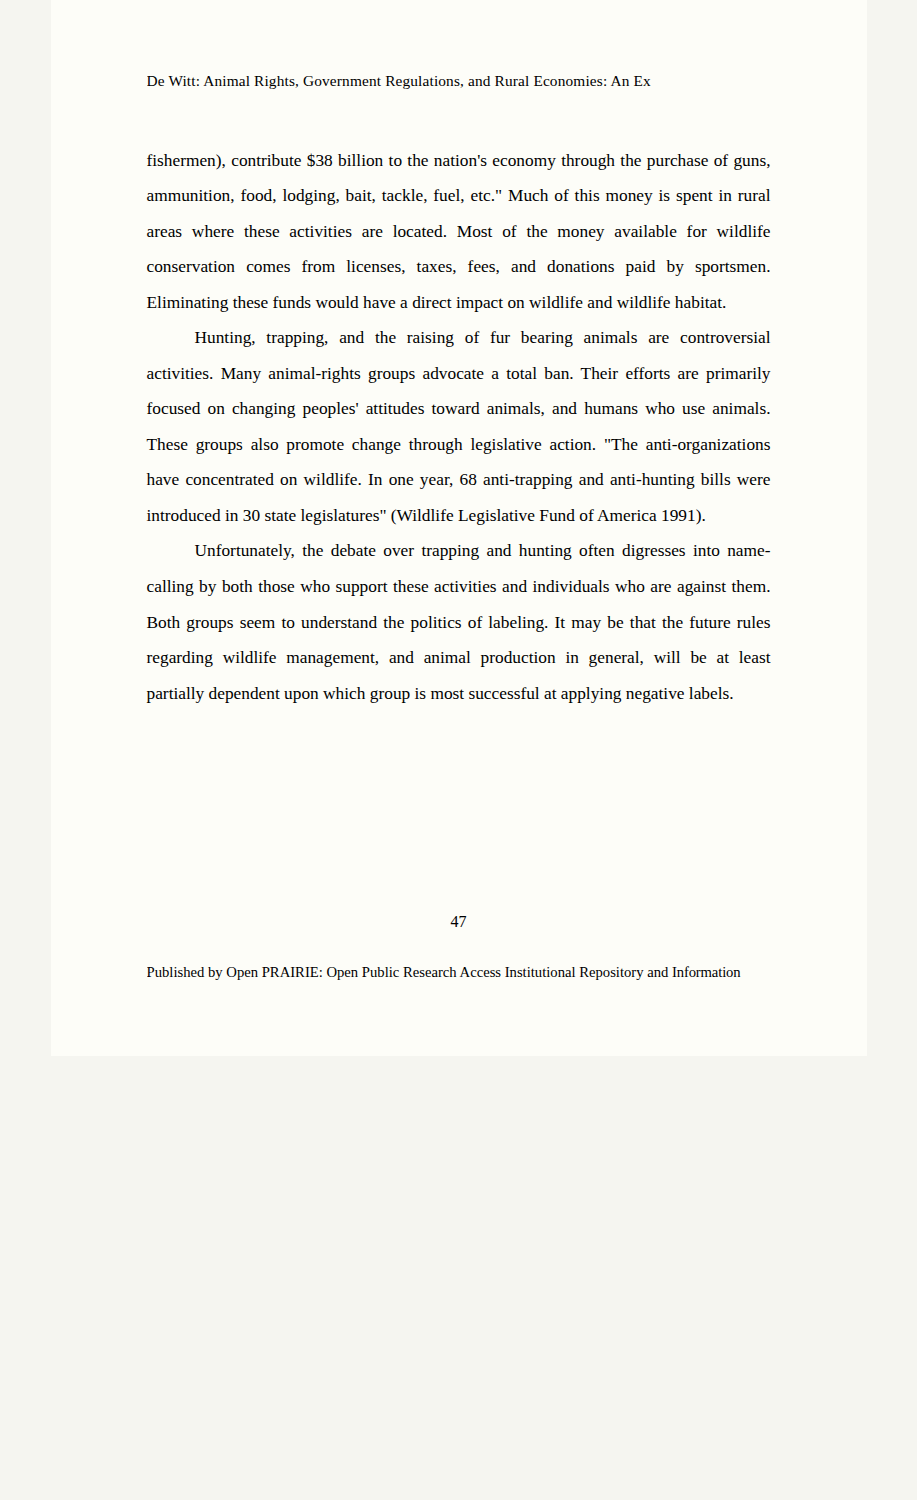De Witt: Animal Rights, Government Regulations, and Rural Economies: An Ex
fishermen), contribute $38 billion to the nation's economy through the purchase of guns, ammunition, food, lodging, bait, tackle, fuel, etc." Much of this money is spent in rural areas where these activities are located. Most of the money available for wildlife conservation comes from licenses, taxes, fees, and donations paid by sportsmen. Eliminating these funds would have a direct impact on wildlife and wildlife habitat.
Hunting, trapping, and the raising of fur bearing animals are controversial activities. Many animal-rights groups advocate a total ban. Their efforts are primarily focused on changing peoples' attitudes toward animals, and humans who use animals. These groups also promote change through legislative action. "The anti-organizations have concentrated on wildlife. In one year, 68 anti-trapping and anti-hunting bills were introduced in 30 state legislatures" (Wildlife Legislative Fund of America 1991).
Unfortunately, the debate over trapping and hunting often digresses into name-calling by both those who support these activities and individuals who are against them. Both groups seem to understand the politics of labeling. It may be that the future rules regarding wildlife management, and animal production in general, will be at least partially dependent upon which group is most successful at applying negative labels.
47
Published by Open PRAIRIE: Open Public Research Access Institutional Repository and Information